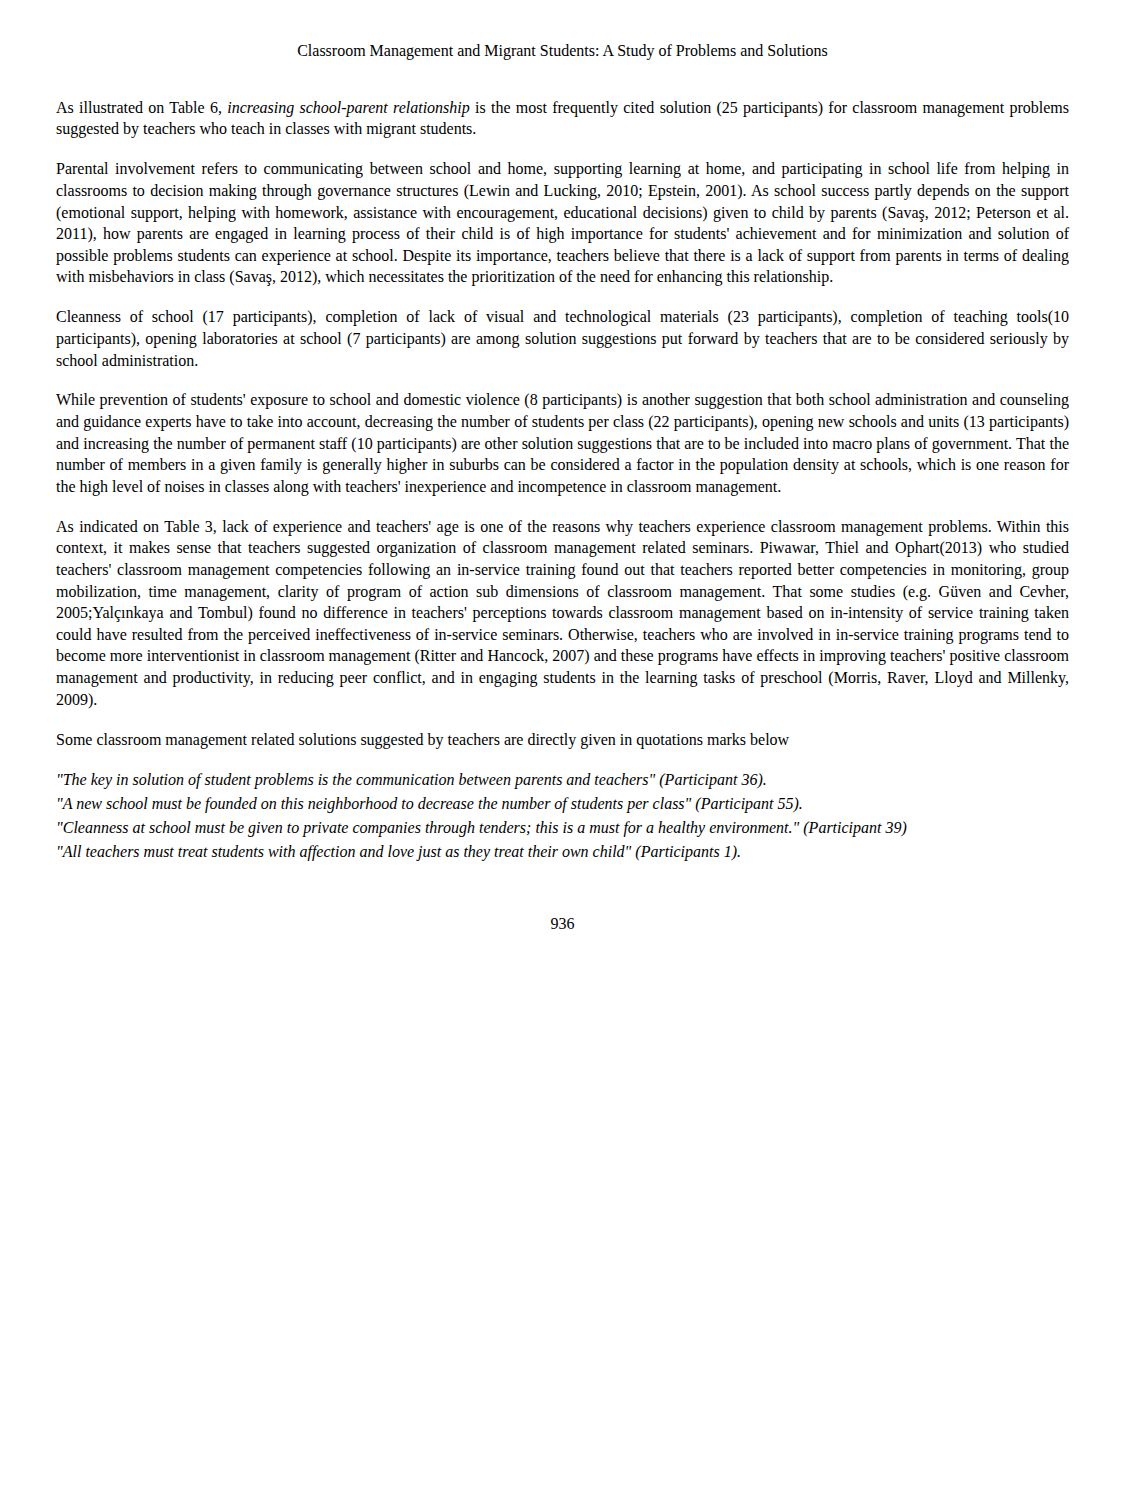Classroom Management and Migrant Students: A Study of Problems and Solutions
As illustrated on Table 6, increasing school-parent relationship is the most frequently cited solution (25 participants) for classroom management problems suggested by teachers who teach in classes with migrant students.
Parental involvement refers to communicating between school and home, supporting learning at home, and participating in school life from helping in classrooms to decision making through governance structures (Lewin and Lucking, 2010; Epstein, 2001). As school success partly depends on the support (emotional support, helping with homework, assistance with encouragement, educational decisions) given to child by parents (Savaş, 2012; Peterson et al. 2011), how parents are engaged in learning process of their child is of high importance for students' achievement and for minimization and solution of possible problems students can experience at school. Despite its importance, teachers believe that there is a lack of support from parents in terms of dealing with misbehaviors in class (Savaş, 2012), which necessitates the prioritization of the need for enhancing this relationship.
Cleanness of school (17 participants), completion of lack of visual and technological materials (23 participants), completion of teaching tools(10 participants), opening laboratories at school (7 participants) are among solution suggestions put forward by teachers that are to be considered seriously by school administration.
While prevention of students' exposure to school and domestic violence (8 participants) is another suggestion that both school administration and counseling and guidance experts have to take into account, decreasing the number of students per class (22 participants), opening new schools and units (13 participants) and increasing the number of permanent staff (10 participants) are other solution suggestions that are to be included into macro plans of government. That the number of members in a given family is generally higher in suburbs can be considered a factor in the population density at schools, which is one reason for the high level of noises in classes along with teachers' inexperience and incompetence in classroom management.
As indicated on Table 3, lack of experience and teachers' age is one of the reasons why teachers experience classroom management problems. Within this context, it makes sense that teachers suggested organization of classroom management related seminars. Piwawar, Thiel and Ophart(2013) who studied teachers' classroom management competencies following an in-service training found out that teachers reported better competencies in monitoring, group mobilization, time management, clarity of program of action sub dimensions of classroom management. That some studies (e.g. Güven and Cevher, 2005;Yalçınkaya and Tombul) found no difference in teachers' perceptions towards classroom management based on in-intensity of service training taken could have resulted from the perceived ineffectiveness of in-service seminars. Otherwise, teachers who are involved in in-service training programs tend to become more interventionist in classroom management (Ritter and Hancock, 2007) and these programs have effects in improving teachers' positive classroom management and productivity, in reducing peer conflict, and in engaging students in the learning tasks of preschool (Morris, Raver, Lloyd and Millenky, 2009).
Some classroom management related solutions suggested by teachers are directly given in quotations marks below
"The key in solution of student problems is the communication between parents and teachers" (Participant 36).
"A new school must be founded on this neighborhood to decrease the number of students per class" (Participant 55).
"Cleanness at school must be given to private companies through tenders; this is a must for a healthy environment." (Participant 39)
"All teachers must treat students with affection and love just as they treat their own child" (Participants 1).
936